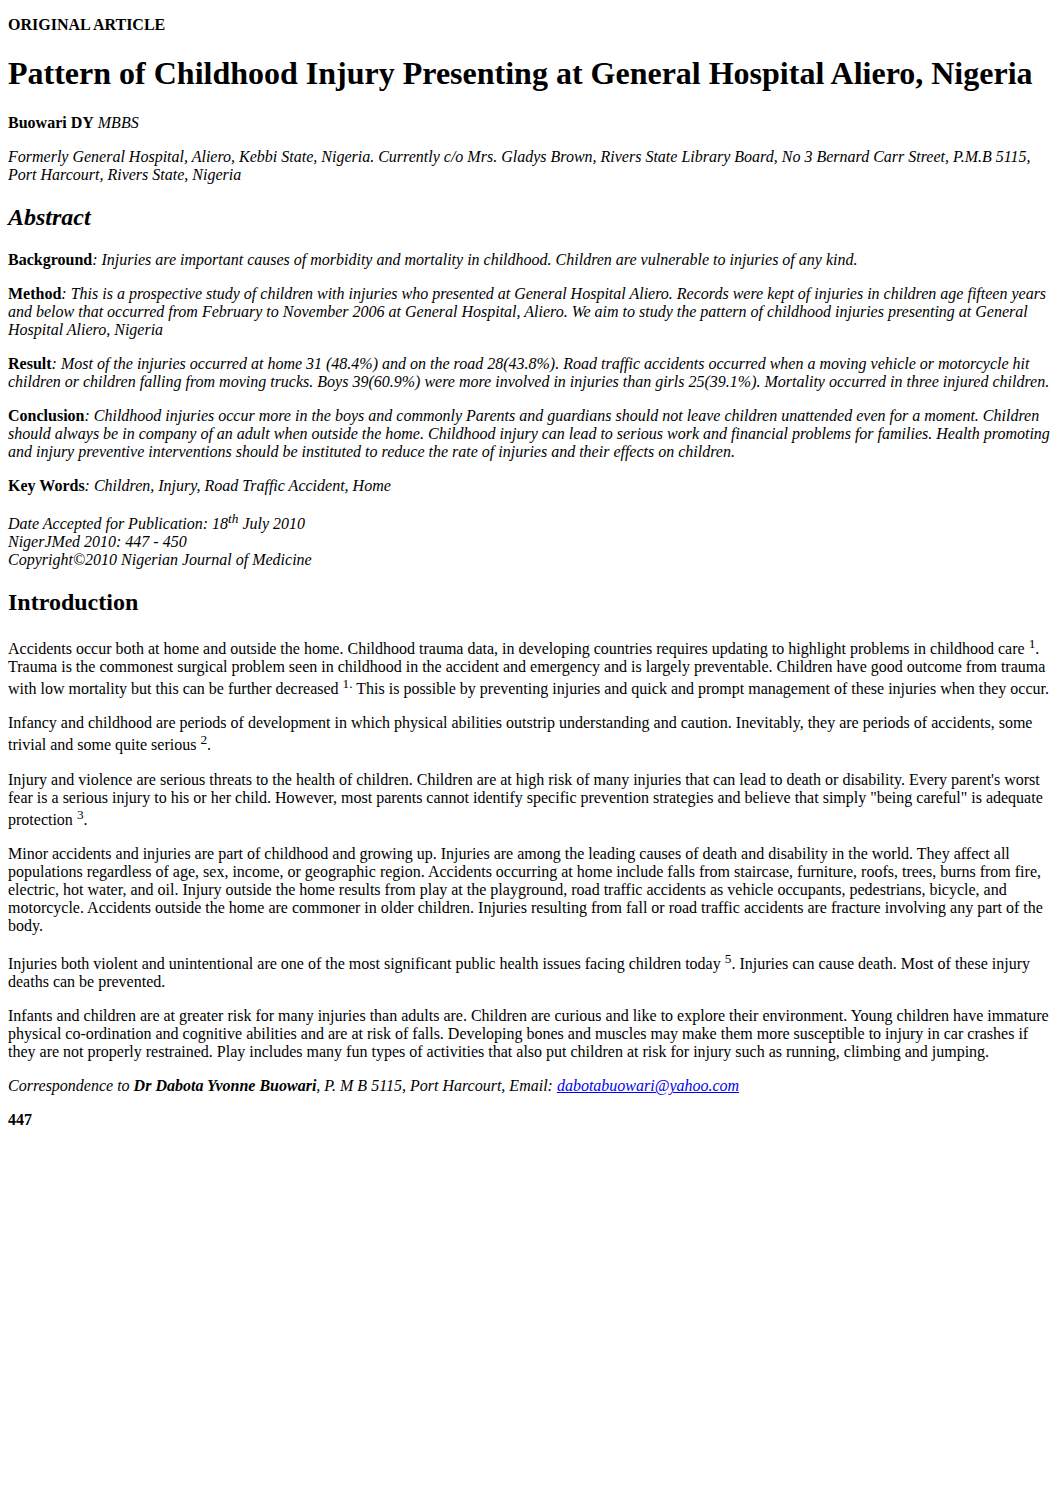ORIGINAL ARTICLE
Pattern of Childhood Injury Presenting at General Hospital Aliero, Nigeria
Buowari DY MBBS
Formerly General Hospital, Aliero, Kebbi State, Nigeria. Currently c/o Mrs. Gladys Brown, Rivers State Library Board, No 3 Bernard Carr Street, P.M.B 5115, Port Harcourt, Rivers State, Nigeria
Abstract
Background: Injuries are important causes of morbidity and mortality in childhood. Children are vulnerable to injuries of any kind.
Method: This is a prospective study of children with injuries who presented at General Hospital Aliero. Records were kept of injuries in children age fifteen years and below that occurred from February to November 2006 at General Hospital, Aliero. We aim to study the pattern of childhood injuries presenting at General Hospital Aliero, Nigeria
Result: Most of the injuries occurred at home 31 (48.4%) and on the road 28(43.8%). Road traffic accidents occurred when a moving vehicle or motorcycle hit children or children falling from moving trucks. Boys 39(60.9%) were more involved in injuries than girls 25(39.1%). Mortality occurred in three injured children.
Conclusion: Childhood injuries occur more in the boys and commonly Parents and guardians should not leave children unattended even for a moment. Children should always be in company of an adult when outside the home. Childhood injury can lead to serious work and financial problems for families. Health promoting and injury preventive interventions should be instituted to reduce the rate of injuries and their effects on children.
Key Words: Children, Injury, Road Traffic Accident, Home
Date Accepted for Publication: 18th July 2010
NigerJMed 2010: 447 - 450
Copyright©2010 Nigerian Journal of Medicine
Introduction
Accidents occur both at home and outside the home. Childhood trauma data, in developing countries requires updating to highlight problems in childhood care 1. Trauma is the commonest surgical problem seen in childhood in the accident and emergency and is largely preventable. Children have good outcome from trauma with low mortality but this can be further decreased 1. This is possible by preventing injuries and quick and prompt management of these injuries when they occur.
Infancy and childhood are periods of development in which physical abilities outstrip understanding and caution. Inevitably, they are periods of accidents, some trivial and some quite serious 2.
Injury and violence are serious threats to the health of children. Children are at high risk of many injuries that can lead to death or disability. Every parent's worst fear is a serious injury to his or her child. However, most parents cannot identify specific prevention strategies and believe that simply "being careful" is adequate protection 3.
Minor accidents and injuries are part of childhood and growing up. Injuries are among the leading causes of death and disability in the world. They affect all populations regardless of age, sex, income, or geographic region. Accidents occurring at home include falls from staircase, furniture, roofs, trees, burns from fire, electric, hot water, and oil. Injury outside the home results from play at the playground, road traffic accidents as vehicle occupants, pedestrians, bicycle, and motorcycle. Accidents outside the home are commoner in older children. Injuries resulting from fall or road traffic accidents are fracture involving any part of the body.
Injuries both violent and unintentional are one of the most significant public health issues facing children today 5. Injuries can cause death. Most of these injury deaths can be prevented.
Infants and children are at greater risk for many injuries than adults are. Children are curious and like to explore their environment. Young children have immature physical co-ordination and cognitive abilities and are at risk of falls. Developing bones and muscles may make them more susceptible to injury in car crashes if they are not properly restrained. Play includes many fun types of activities that also put children at risk for injury such as running, climbing and jumping.
Correspondence to Dr Dabota Yvonne Buowari, P. M B 5115, Port Harcourt, Email: dabotabuowari@yahoo.com
447